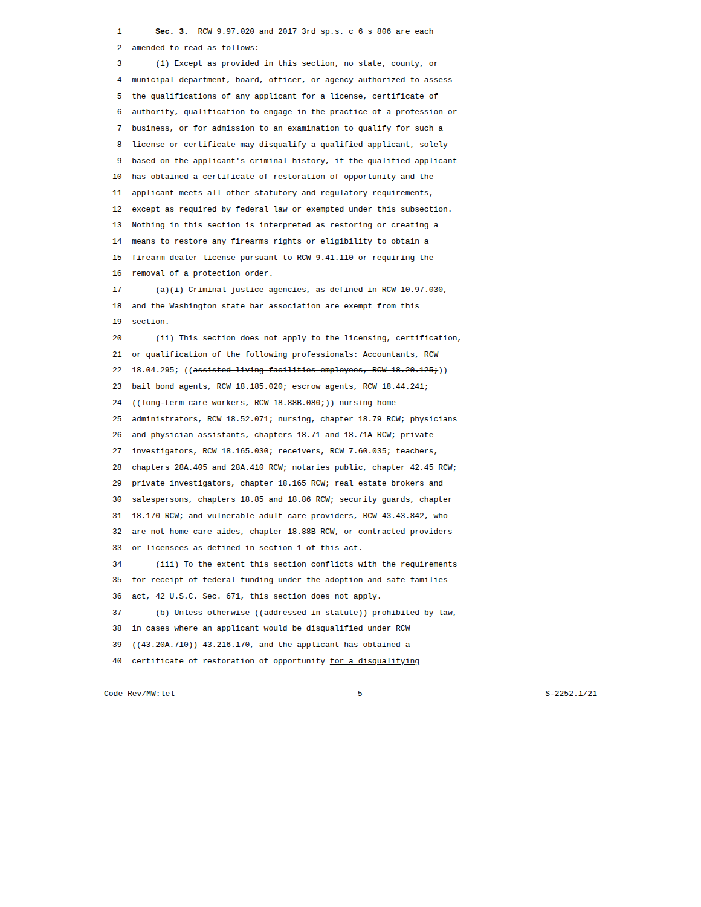| 1 | Sec. 3. RCW 9.97.020 and 2017 3rd sp.s. c 6 s 806 are each |
| 2 | amended to read as follows: |
| 3 | (1) Except as provided in this section, no state, county, or |
| 4 | municipal department, board, officer, or agency authorized to assess |
| 5 | the qualifications of any applicant for a license, certificate of |
| 6 | authority, qualification to engage in the practice of a profession or |
| 7 | business, or for admission to an examination to qualify for such a |
| 8 | license or certificate may disqualify a qualified applicant, solely |
| 9 | based on the applicant's criminal history, if the qualified applicant |
| 10 | has obtained a certificate of restoration of opportunity and the |
| 11 | applicant meets all other statutory and regulatory requirements, |
| 12 | except as required by federal law or exempted under this subsection. |
| 13 | Nothing in this section is interpreted as restoring or creating a |
| 14 | means to restore any firearms rights or eligibility to obtain a |
| 15 | firearm dealer license pursuant to RCW 9.41.110 or requiring the |
| 16 | removal of a protection order. |
| 17 | (a)(i) Criminal justice agencies, as defined in RCW 10.97.030, |
| 18 | and the Washington state bar association are exempt from this |
| 19 | section. |
| 20 | (ii) This section does not apply to the licensing, certification, |
| 21 | or qualification of the following professionals: Accountants, RCW |
| 22 | 18.04.295; (( assisted living facilities employees, RCW 18.20.125; )) |
| 23 | bail bond agents, RCW 18.185.020; escrow agents, RCW 18.44.241; |
| 24 | (( long-term care workers, RCW 18.88B.080; )) nursing home |
| 25 | administrators, RCW 18.52.071; nursing, chapter 18.79 RCW; physicians |
| 26 | and physician assistants, chapters 18.71 and 18.71A RCW; private |
| 27 | investigators, RCW 18.165.030; receivers, RCW 7.60.035; teachers, |
| 28 | chapters 28A.405 and 28A.410 RCW; notaries public, chapter 42.45 RCW; |
| 29 | private investigators, chapter 18.165 RCW; real estate brokers and |
| 30 | salespersons, chapters 18.85 and 18.86 RCW; security guards, chapter |
| 31 | 18.170 RCW; and vulnerable adult care providers, RCW 43.43.842 , who |
| 32 | are not home care aides, chapter 18.88B RCW, or contracted providers |
| 33 | or licensees as defined in section 1 of this act . |
| 34 | (iii) To the extent this section conflicts with the requirements |
| 35 | for receipt of federal funding under the adoption and safe families |
| 36 | act, 42 U.S.C. Sec. 671, this section does not apply. |
| 37 | (b) Unless otherwise (( addressed in statute )) prohibited by law , |
| 38 | in cases where an applicant would be disqualified under RCW |
| 39 | (( 43.20A.710 )) 43.216.170 , and the applicant has obtained a |
| 40 | certificate of restoration of opportunity for a disqualifying |
Code Rev/MW:lel 5 S-2252.1/21